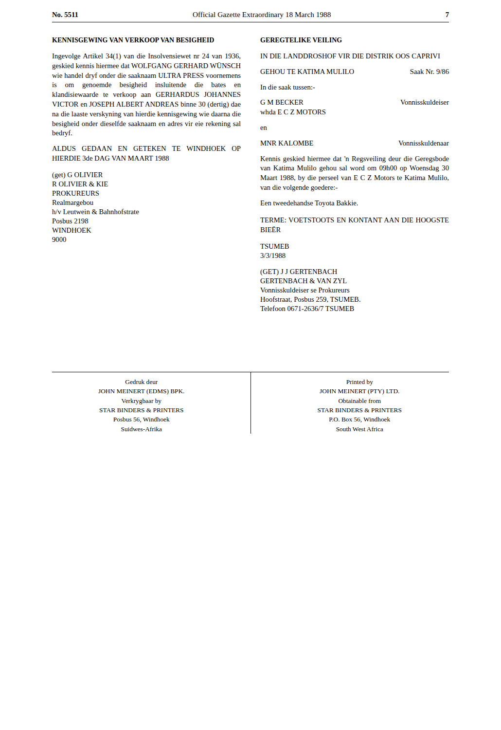No. 5511 Official Gazette Extraordinary 18 March 1988 7
Kennisgewing van verkoop van besigheid
Ingevolge Artikel 34(1) van die Insolvensiewet nr 24 van 1936, geskied kennis hiermee dat WOLFGANG GERHARD WÜNSCH wie handel dryf onder die saaknaam ULTRA PRESS voornemens is om genoemde besigheid insluitende die bates en klandisiewaarde te verkoop aan GERHARDUS JOHANNES VICTOR en JOSEPH ALBERT ANDREAS binne 30 (dertig) dae na die laaste verskyning van hierdie kennisgewing wie daarna die besigheid onder dieselfde saaknaam en adres vir eie rekening sal bedryf.
ALDUS GEDAAN EN GETEKEN TE WINDHOEK OP HIERDIE 3de DAG VAN MAART 1988
(get) G OLIVIER
R OLIVIER & KIE
PROKUREURS
Realmargebou
h/v Leutwein & Bahnhofstrate
Posbus 2198
WINDHOEK
9000
Geregtelike veiling
IN DIE LANDDROSHOF VIR DIE DISTRIK OOS CAPRIVI
GEHOU TE KATIMA MULILO Saak Nr. 9/86
In die saak tussen:-
G M BECKER
whda E C Z MOTORS Vonnisskuldeiser
en
MNR KALOMBE Vonnisskuldenaar
Kennis geskied hiermee dat 'n Regsveiling deur die Geregsbode van Katima Mulilo gehou sal word om 09h00 op Woensdag 30 Maart 1988, by die perseel van E C Z Motors te Katima Mulilo, van die volgende goedere:-
Een tweedehandse Toyota Bakkie.
TERME: VOETSTOOTS EN KONTANT AAN DIE HOOGSTE BIEËR
TSUMEB
3/3/1988
(GET) J J GERTENBACH
GERTENBACH & VAN ZYL
Vonnisskuldeiser se Prokureurs
Hoofstraat, Posbus 259, TSUMEB.
Telefoon 0671-2636/7 TSUMEB
Gedruk deur
JOHN MEINERT (EDMS) BPK.
Verkrygbaar by
STAR BINDERS & PRINTERS
Posbus 56, Windhoek
Suidwes-Afrika
Printed by
JOHN MEINERT (PTY) LTD.
Obtainable from
STAR BINDERS & PRINTERS
P.O. Box 56, Windhoek
South West Africa